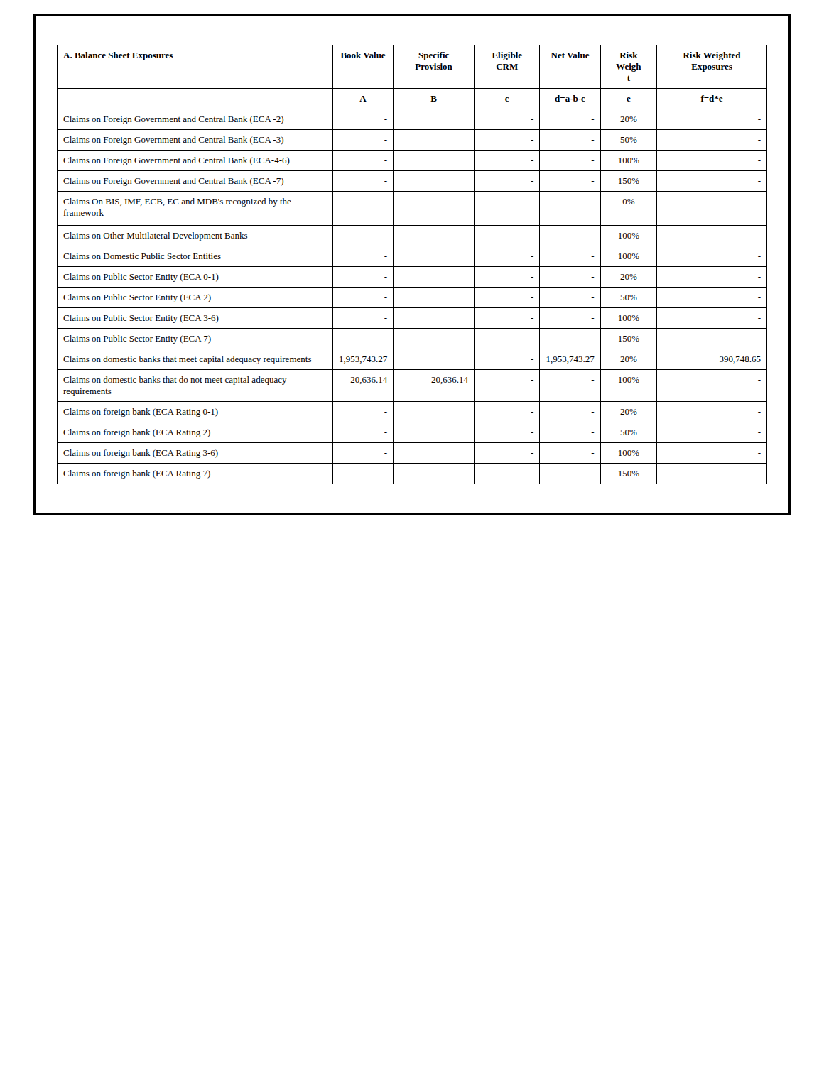| A. Balance Sheet Exposures | Book Value | Specific Provision | Eligible CRM | Net Value | Risk Weigh t | Risk Weighted Exposures |
| --- | --- | --- | --- | --- | --- | --- |
| | A | B | c | d=a-b-c | e | f=d*e |
| Claims on Foreign Government and Central Bank (ECA -2) | - | | - | - | 20% | - |
| Claims on Foreign Government and Central Bank (ECA -3) | - | | - | - | 50% | - |
| Claims on Foreign Government and Central Bank (ECA-4-6) | - | | - | - | 100% | - |
| Claims on Foreign Government and Central Bank (ECA -7) | - | | - | - | 150% | - |
| Claims On BIS, IMF, ECB, EC and MDB's recognized by the framework | - | | - | - | 0% | - |
| Claims on Other Multilateral Development Banks | - | | - | - | 100% | - |
| Claims on Domestic Public Sector Entities | - | | - | - | 100% | - |
| Claims on Public Sector Entity (ECA 0-1) | - | | - | - | 20% | - |
| Claims on Public Sector Entity (ECA 2) | - | | - | - | 50% | - |
| Claims on Public Sector Entity (ECA 3-6) | - | | - | - | 100% | - |
| Claims on Public Sector Entity (ECA 7) | - | | - | - | 150% | - |
| Claims on domestic banks that meet capital adequacy requirements | 1,953,743.27 | | - | 1,953,743.27 | 20% | 390,748.65 |
| Claims on domestic banks that do not meet capital adequacy requirements | 20,636.14 | 20,636.14 | - | - | 100% | - |
| Claims on foreign bank (ECA Rating 0-1) | - | | - | - | 20% | - |
| Claims on foreign bank (ECA Rating 2) | - | | - | - | 50% | - |
| Claims on foreign bank (ECA Rating 3-6) | - | | - | - | 100% | - |
| Claims on foreign bank (ECA Rating 7) | - | | - | - | 150% | - |